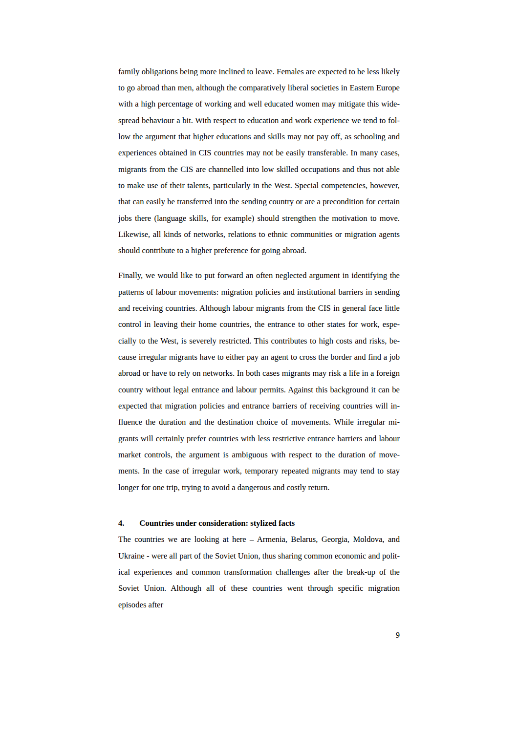family obligations being more inclined to leave. Females are expected to be less likely to go abroad than men, although the comparatively liberal societies in Eastern Europe with a high percentage of working and well educated women may mitigate this wide-spread behaviour a bit. With respect to education and work experience we tend to follow the argument that higher educations and skills may not pay off, as schooling and experiences obtained in CIS countries may not be easily transferable. In many cases, migrants from the CIS are channelled into low skilled occupations and thus not able to make use of their talents, particularly in the West. Special competencies, however, that can easily be transferred into the sending country or are a precondition for certain jobs there (language skills, for example) should strengthen the motivation to move. Likewise, all kinds of networks, relations to ethnic communities or migration agents should contribute to a higher preference for going abroad.
Finally, we would like to put forward an often neglected argument in identifying the patterns of labour movements: migration policies and institutional barriers in sending and receiving countries. Although labour migrants from the CIS in general face little control in leaving their home countries, the entrance to other states for work, especially to the West, is severely restricted. This contributes to high costs and risks, because irregular migrants have to either pay an agent to cross the border and find a job abroad or have to rely on networks. In both cases migrants may risk a life in a foreign country without legal entrance and labour permits. Against this background it can be expected that migration policies and entrance barriers of receiving countries will influence the duration and the destination choice of movements. While irregular migrants will certainly prefer countries with less restrictive entrance barriers and labour market controls, the argument is ambiguous with respect to the duration of movements. In the case of irregular work, temporary repeated migrants may tend to stay longer for one trip, trying to avoid a dangerous and costly return.
4. Countries under consideration: stylized facts
The countries we are looking at here – Armenia, Belarus, Georgia, Moldova, and Ukraine - were all part of the Soviet Union, thus sharing common economic and political experiences and common transformation challenges after the break-up of the Soviet Union. Although all of these countries went through specific migration episodes after
9